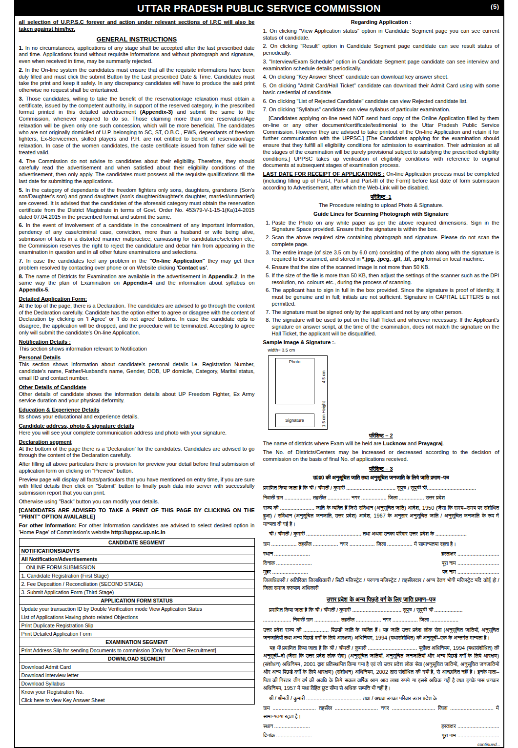UTTAR PRADESH PUBLIC SERVICE COMMISSION (5)
all selection of U.P.P.S.C forever and action under relevant sections of I.P.C will also be taken against him/her.
GENERAL INSTRUCTIONS
1. In no circumstances, applications of any stage shall be accepted after the last prescribed date and time. Applications found without requisite informations and without photograph and signature, even when received in time, may be summarily rejected.
2. In the On-line system the candidates must ensure that all the requisite informations have been duly filled and must click the submit Button by the Last prescribed Date & Time. Candidates must take the print and keep it safely. In any discrepancy candidates will have to produce the said print otherwise no request shall be entertained.
3. Those candidates, willing to take the benefit of the reservation/age relaxation must obtain a certificate, issued by the competent authority, in support of the reserved category, in the prescribed format printed in this detailed advertisement (Appendix-3) and submit the same to the Commission, whenever required to do so. Those claiming more than one reservation/Age relaxation will be given only one such concession, which will be more beneficial. The candidates who are not originally domiciled of U.P. belonging to SC, ST, O.B.C., EWS, dependants of freedom fighters, Ex-Servicemen, skilled players and P.H. are not entitled to benefit of reservation/age relaxation. In case of the women candidates, the caste certificate issued from father side will be treated valid.
4. The Commission do not advise to candidates about their eligibility. Therefore, they should carefully read the advertisement and when satisfied about their eligibility conditions of the advertisement, then only apply. The candidates must possess all the requisite qualifications till the last date for submitting the applications.
5. In the category of dependants of the freedom fighters only sons, daughters, grandsons (Son's son/Daughter's son) and grand daughters (son's daughter/daughter's daughter, married/unmarried) are covered. It is advised that the candidates of the aforesaid category must obtain the reservation certificate from the District Magistrate in terms of Govt. Order No. 453/79-V-1-15-1(Ka)14-2015 dated 07.04.2015 in the prescribed format and submit the same.
6. In the event of involvement of a candidate in the concealment of any important information, pendency of any case/criminal case, conviction, more than a husband or wife being alive, submission of facts in a distorted manner malpractice, canvassing for candidature/selection etc., the Commission reserves the right to reject the candidature and debar him from appearing in the examination in question and in all other future examinations and selections.
7. In case the candidates feel any problem in the "On-line Application" they may get their problem resolved by contacting over phone or on Website clicking 'Contact us'.
8. The name of Districts for Examination are available in the advertisement in Appendix-2. In the same way the plan of Examination on Appendix-4 and the information about syllabus on Appendix-5.
Detailed Application Form:
At the top of the page, there is a Declaration. The candidates are advised to go through the content of the Declaration carefully. Candidate has the option either to agree or disagree with the content of Declaration by clicking on 'I Agree' or 'I do not agree' buttons. In case the candidate opts to disagree, the application will be dropped, and the procedure will be terminated. Accepting to agree only will submit the candidate's On-line Application.
Notification Details :
This section shows information relevant to Notification
Personal Details
This section shows information about candidate's personal details i.e. Registration Number, candidate's name, Father/Husband's name, Gender, DOB, UP domicile, Category, Marital status, email ID and contact number.
Other Details of Candidate
Other details of candidate shows the information details about UP Freedom Fighter, Ex Army service duration and your physical deformity.
Education & Experience Details
Its shows your educational and experience details.
Candidate address, photo & signature details
Here you will see your complete communication address and photo with your signature.
Declaration segment
At the bottom of the page there is a 'Declaration' for the candidates. Candidates are advised to go through the content of the Declaration carefully.
After filling all above particulars there is provision for preview your detail before final submission of application form on clicking on "Preview" button.
Preview page will display all facts/particulars that you have mentioned on entry time, if you are sure with filled details then click on "Submit" button to finally push data into server with successfully submission report that you can print.
Otherwise using "Back" button you can modify your details.
[CANDIDATES ARE ADVISED TO TAKE A PRINT OF THIS PAGE BY CLICKING ON THE "PRINT" OPTION AVAILABLE]
For other Information: For other Information candidates are advised to select desired option in 'Home Page' of Commission's website http://uppsc.up.nic.in
| CANDIDATE SEGMENT |
| NOTIFICATIONS/ADVTS |
| All Notification/Advertisements |
| ONLINE FORM SUBMISSION |
| 1. Candidate Registration (First Stage) |
| 2. Fee Deposition / Reconciliation (SECOND STAGE) |
| 3. Submit Application Form (Third Stage) |
| APPLICATION FORM STATUS |
| Update your transaction ID by Double Verification mode View Application Status |
| List of Applications Having photo related Objections |
| Print Duplicate Registration Slip |
| Print Detailed Application Form |
| EXAMINATION SEGMENT |
| Print Address Slip for sending Documents to commission [Only for Direct Recruitment] |
| DOWNLOAD SEGMENT |
| Download Admit Card |
| Download interview letter |
| Download Syllabus |
| Know your Registration No. |
| Click here to view Key Answer Sheet |
Regarding Application :
1. On clicking "View Application status" option in Candidate Segment page you can see current status of candidate.
2. On clicking "Result" option in Candidate Segment page candidate can see result status of periodically.
3. "Interview/Exam Schedule" option in Candidate Segment page candidate can see interview and examination schedule details periodically.
4. On clicking "Key Answer Sheet" candidate can download key answer sheet.
5. On clicking "Admit Card/Hall Ticket" candidate can download their Admit Card using with some basic credential of candidate.
6. On clicking "List of Rejected Candidate" candidate can view Rejected candidate list.
7. On clicking "Syllabus" candidate can view syllabus of particular examination.
[Candidates applying on-line need NOT send hard copy of the Online Application filled by them on-line or any other document/certificate/testimonial to the Uttar Pradesh Public Service Commission. However they are advised to take printout of the On-line Application and retain it for further communication with the UPPSC.] [The Candidates applying for the examination should ensure that they fulfill all eligibility conditions for admission to examination. Their admission at all the stages of the examination will be purely provisional subject to satisfying the prescribed eligibility conditions.] UPPSC takes up verification of eligibility conditions with reference to original documents at subsequent stages of examination process.
LAST DATE FOR RECEIPT OF APPLICATIONS : On-line Application process must be completed (including filling up of Part-I, Part-II and Part-III of the Form) before last date of form submission according to Advertisement, after which the Web-Link will be disabled.
परिशिष्ट–1
The Procedure relating to upload Photo & Signature.
Guide Lines for Scanning Photograph with Signature
Paste the Photo on any white paper as per the above required dimensions. Sign in the Signature Space provided. Ensure that the signature is within the box.
Scan the above required size containing photograph and signature. Please do not scan the complete page.
The entire image (of size 3.5 cm by 6.0 cm) consisting of the photo along with the signature is required to be scanned, and stored in *.jpg, .jpeg, .gif, .tif, .png format on local machine.
Ensure that the size of the scanned image is not more than 50 KB.
If the size of the file is more than 50 KB, then adjust the settings of the scanner such as the DPI resolution, no. colours etc., during the process of scanning.
The applicant has to sign in full in the box provided. Since the signature is proof of identity, it must be genuine and in full; initials are not sufficient. Signature in CAPITAL LETTERS is not permitted.
The signature must be signed only by the applicant and not by any other person.
The signature will be used to put on the Hall Ticket and wherever necessary. If the Applicant's signature on answer script, at the time of the examination, does not match the signature on the Hall Ticket, the applicant will be disqualified.
Sample Image & Signature :-
width= 3.5 cm
Photo
Signature
4.5 cm
1.5 cm Height
परिशिष्ट – 2
The name of districts where Exam will be held are Lucknow and Prayagraj.
The No. of Districts/Centers may be increased or decreased according to the decision of commission on the basis of final No. of applications received.
परिशिष्ट – 3
उ0प्र0 की अनुसूचित जाति तथा अनुसूचित जनजाति के लिये जाति प्रमाण–पत्र
प्रमाणित किया जाता है कि श्री / श्रीमती / कुमारी ................................. सुपुत्र / सुपुत्री श्री.................................
निवासी ग्राम .................. तहसील ............... नगर ................. जिला ................. उत्तर प्रदेश
राज्य की ....................... जाति के व्यक्ति हैं जिसे संविधान (अनुसूचित जाति) आदेश, 1950 (जैसा कि समय–समय पर संशोधित हुआ) / संविधान (अनुसूचित जनजाति, उत्तर प्रदेश) आदेश, 1967 के अनुसार अनुसूचित जाति / अनुसूचित जनजाति के रूप में मान्यता दी गई है।
श्री / श्रीमती / कुमारी ..................................... तथा अथवा उनका परिवार उत्तर प्रदेश के .....................
ग्राम ................. तहसील ................. नगर ................. जिला ................. में सामान्यतया रहता है।
स्थान ........................ हस्ताक्षर ............................
दिनांक ........................ पूरा नाम ............................
मुहर ........................ पद नाम ............................
जिलाधिकारी / अतिरिक्त जिलाधिकारी / सिटी मजिस्ट्रेट / परगना मजिस्ट्रेट / तहसीलदार / अन्य वेतन भोगी मजिस्ट्रेट यदि कोई हो / जिला समाज कल्याण अधिकारी
उत्तर प्रदेश के अन्य पिछड़े वर्ग के लिए जाति प्रमाण–पत्र
प्रमाणित किया जाता है कि श्री / श्रीमती / कुमारी ................................. सुपुत्र / सुपुत्री श्री ...................
................... निवासी ग्राम ................. तहसील ................. नगर ................. जिला ...................
उत्तर प्रदेश राज्य की ................. पिछड़ी जाति के व्यक्ति हैं। यह जाति उत्तर प्रदेश लोक सेवा (अनुसूचित जातियों, अनुसूचित जनजातियों तथा अन्य पिछड़े वर्गों के लिये आरक्षण) अधिनियम, 1994 (यथासंशोधित) की अनुसूची–एक के अन्तर्गत मान्यता है।
यह भी प्रमाणित किया जाता है कि श्री / श्रीमती / कुमारी ................................. पूर्वोक्त अधिनियम, 1994 (यथासंशोधित) की अनुसूची–दो (जैसा कि उत्तर प्रदेश लोक सेवा) (अनुसूचित जातियों, अनुसूचित जनजातियों और अन्य पिछड़े वर्गों के लिये आरक्षण) (संशोधन) अधिनियम, 2001 द्वारा प्रतिस्थापित किया गया है एवं जो उत्तर प्रदेश लोक सेवा (अनुसूचित जातियों, अनुसूचित जनजातियों और अन्य पिछड़े वर्गों के लिये आरक्षण) (संशोधन) अधिनियम, 2002 द्वारा संशोधित की गयी है, से आच्छादित नहीं है। इनके माता–पिता की निरंतर तीन वर्ष की अवधि के लिये सकल वार्षिक आय आठ लाख रुपये या इससे अधिक नहीं है तथा इनके पास धनकर अधिनियम, 1957 में यथा विहित छूट सीमा से अधिक सम्पत्ति भी नहीं है।
श्री / श्रीमती / कुमारी ..................................... तथा / अथवा उनका परिवार उत्तर प्रदेश के
ग्राम ............................. तहसील ............................. नगर ............................. जिला ............................. में सामान्यतया रहता है।
स्थान ........................ हस्ताक्षर ............................
दिनांक ........................ पूरा नाम ............................
continued...